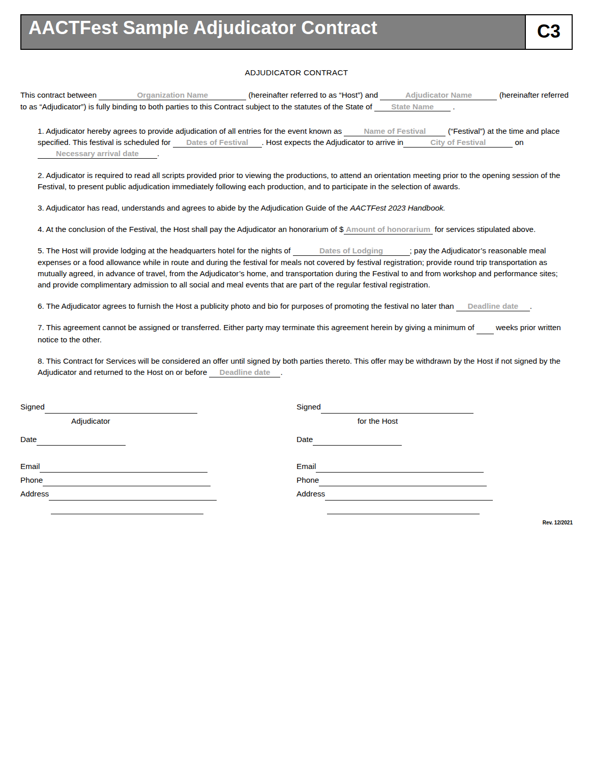AACTFest Sample Adjudicator Contract
C3
ADJUDICATOR CONTRACT
This contract between Organization Name (hereinafter referred to as “Host”) and Adjudicator Name (hereinafter referred to as “Adjudicator”) is fully binding to both parties to this Contract subject to the statutes of the State of State Name .
1. Adjudicator hereby agrees to provide adjudication of all entries for the event known as Name of Festival (“Festival”) at the time and place specified. This festival is scheduled for Dates of Festival. Host expects the Adjudicator to arrive inCity of Festival on Necessary arrival date.
2. Adjudicator is required to read all scripts provided prior to viewing the productions, to attend an orientation meeting prior to the opening session of the Festival, to present public adjudication immediately following each production, and to participate in the selection of awards.
3. Adjudicator has read, understands and agrees to abide by the Adjudication Guide of the AACTFest 2023 Handbook.
4. At the conclusion of the Festival, the Host shall pay the Adjudicator an honorarium of $Amount of honorarium for services stipulated above.
5. The Host will provide lodging at the headquarters hotel for the nights of Dates of Lodging; pay the Adjudicator’s reasonable meal expenses or a food allowance while in route and during the festival for meals not covered by festival registration; provide round trip transportation as mutually agreed, in advance of travel, from the Adjudicator’s home, and transportation during the Festival to and from workshop and performance sites; and provide complimentary admission to all social and meal events that are part of the regular festival registration.
6. The Adjudicator agrees to furnish the Host a publicity photo and bio for purposes of promoting the festival no later than Deadline date.
7. This agreement cannot be assigned or transferred. Either party may terminate this agreement herein by giving a minimum of weeks prior written notice to the other.
8. This Contract for Services will be considered an offer until signed by both parties thereto. This offer may be withdrawn by the Host if not signed by the Adjudicator and returned to the Host on or before Deadline date.
| Signed Adjudicator Date | Signed for the Host Date |
| Email Phone Address | Email Phone Address |
Rev. 12/2021